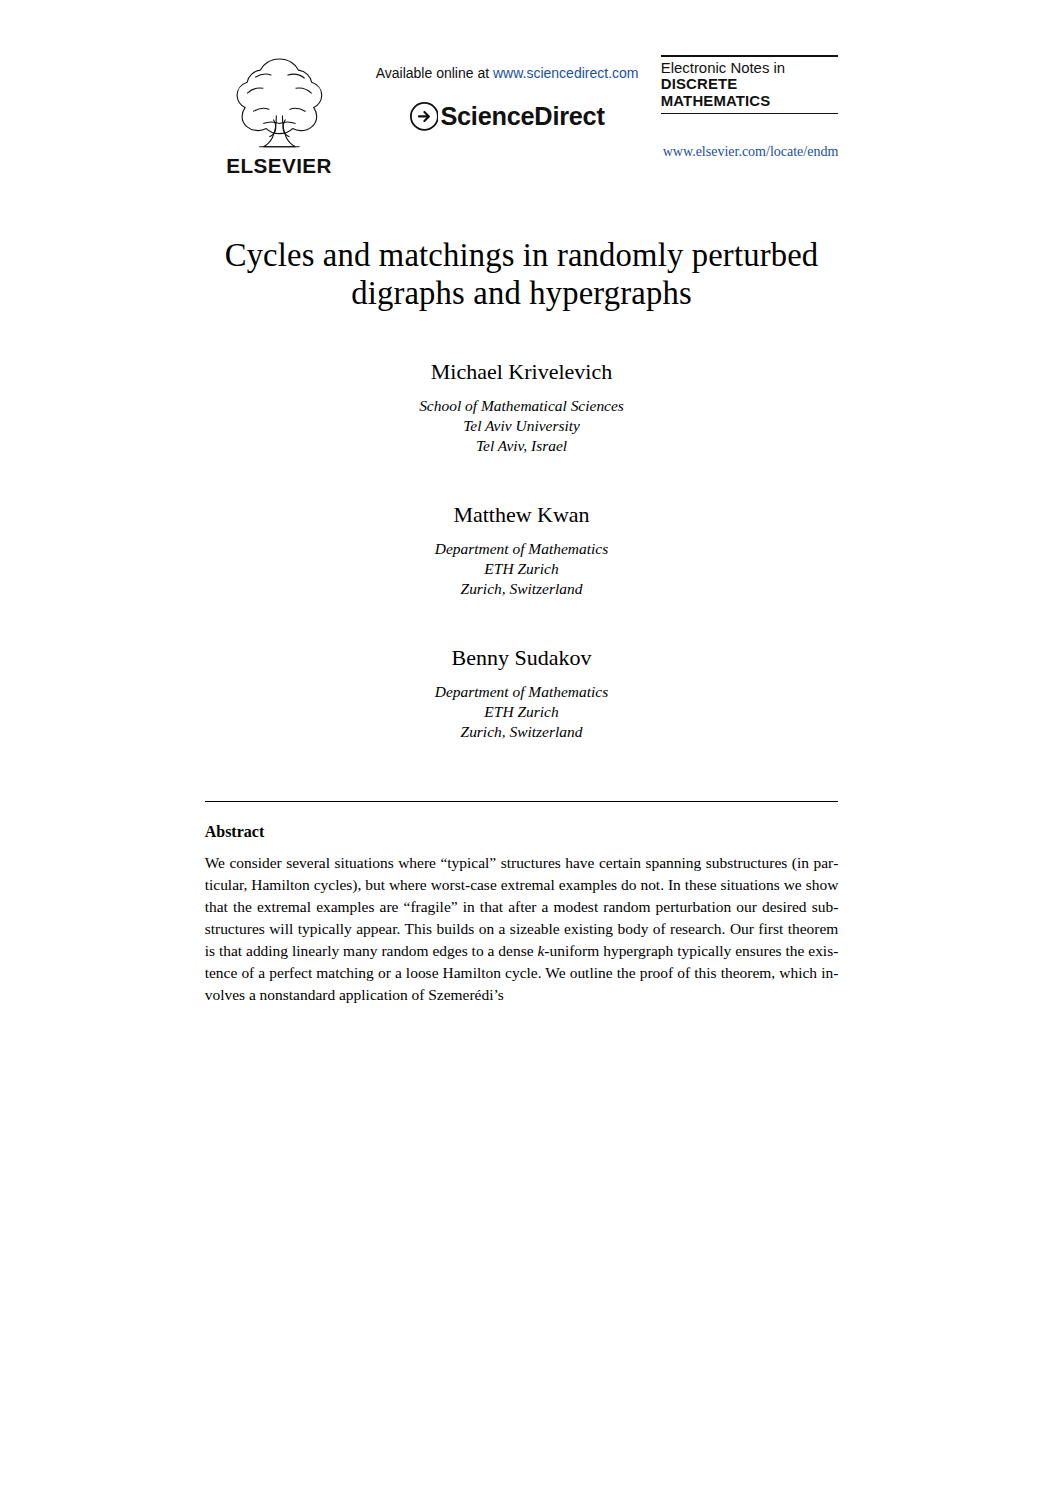ELSEVIER
Available online at www.sciencedirect.com
ScienceDirect
Electronic Notes in
DISCRETE
MATHEMATICS
www.elsevier.com/locate/endm
Cycles and matchings in randomly perturbed
digraphs and hypergraphs
Michael Krivelevich
School of Mathematical Sciences
Tel Aviv University
Tel Aviv, Israel
Matthew Kwan
Department of Mathematics
ETH Zurich
Zurich, Switzerland
Benny Sudakov
Department of Mathematics
ETH Zurich
Zurich, Switzerland
Abstract
We consider several situations where “typical” structures have certain spanning substructures (in particular, Hamilton cycles), but where worst-case extremal examples do not. In these situations we show that the extremal examples are “fragile” in that after a modest random perturbation our desired substructures will typically appear. This builds on a sizeable existing body of research. Our first theorem is that adding linearly many random edges to a dense k-uniform hypergraph typically ensures the existence of a perfect matching or a loose Hamilton cycle. We outline the proof of this theorem, which involves a nonstandard application of Szemerédi’s